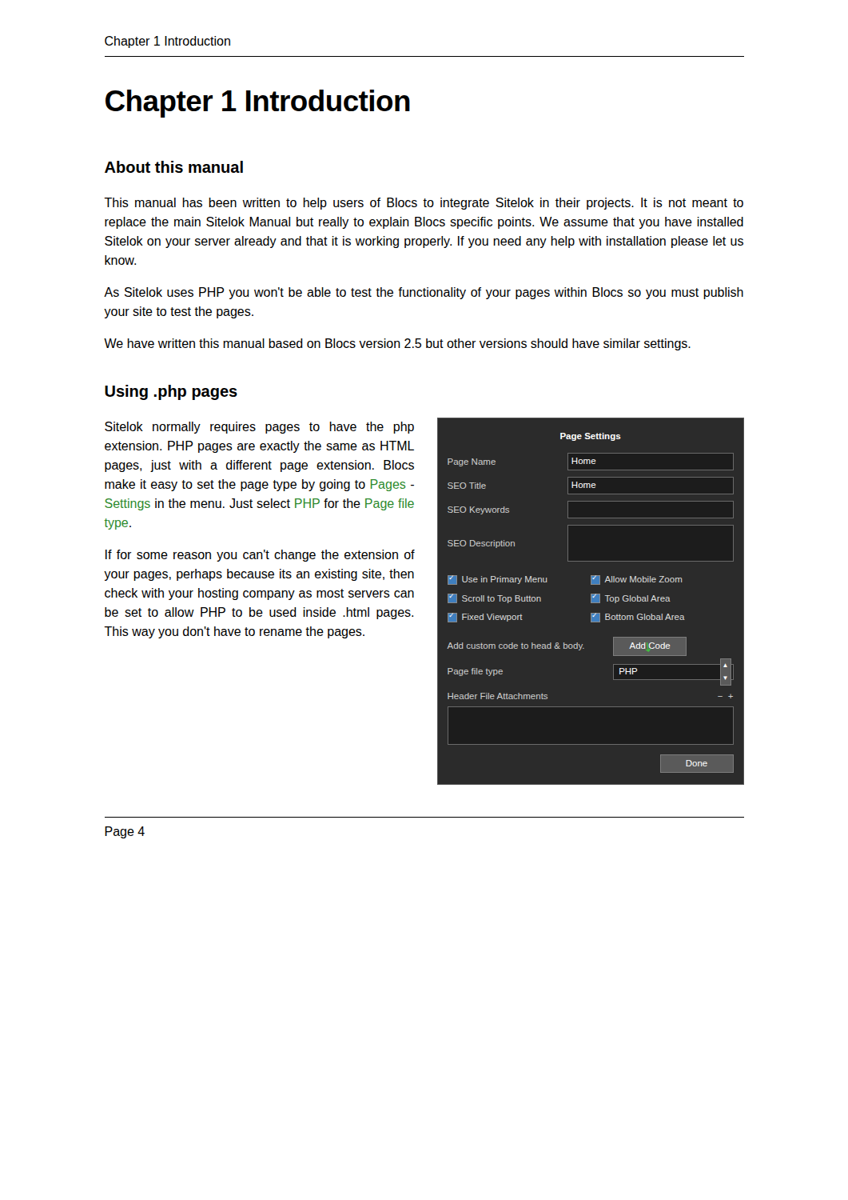Chapter 1 Introduction
Chapter 1 Introduction
About this manual
This manual has been written to help users of Blocs to integrate Sitelok in their projects. It is not meant to replace the main Sitelok Manual but really to explain Blocs specific points. We assume that you have installed Sitelok on your server already and that it is working properly. If you need any help with installation please let us know.
As Sitelok uses PHP you won't be able to test the functionality of your pages within Blocs so you must publish your site to test the pages.
We have written this manual based on Blocs version 2.5 but other versions should have similar settings.
Using .php pages
Sitelok normally requires pages to have the php extension. PHP pages are exactly the same as HTML pages, just with a different page extension. Blocs make it easy to set the page type by going to Pages - Settings in the menu. Just select PHP for the Page file type.
If for some reason you can't change the extension of your pages, perhaps because its an existing site, then check with your hosting company as most servers can be set to allow PHP to be used inside .html pages. This way you don't have to rename the pages.
Page Settings
Page Name
Home
SEO Title
Home
SEO Keywords
SEO Description
Use in Primary Menu
Allow Mobile Zoom
Scroll to Top Button
Top Global Area
Fixed Viewport
Bottom Global Area
Add custom code to head & body.
Add Code
↘
Page file type
PHP▲
▼
Header File Attachments − +
Done
Page 4